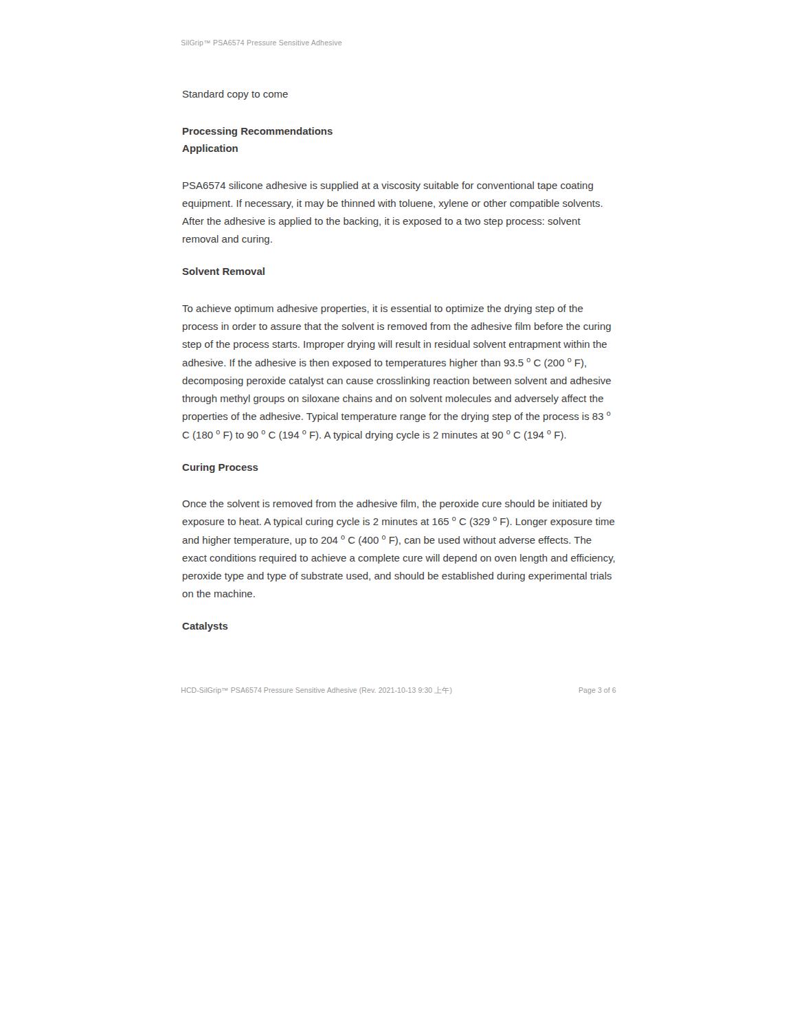SilGrip™ PSA6574 Pressure Sensitive Adhesive
Standard copy to come
Processing Recommendations
Application
PSA6574 silicone adhesive is supplied at a viscosity suitable for conventional tape coating equipment. If necessary, it may be thinned with toluene, xylene or other compatible solvents. After the adhesive is applied to the backing, it is exposed to a two step process: solvent removal and curing.
Solvent Removal
To achieve optimum adhesive properties, it is essential to optimize the drying step of the process in order to assure that the solvent is removed from the adhesive film before the curing step of the process starts. Improper drying will result in residual solvent entrapment within the adhesive. If the adhesive is then exposed to temperatures higher than 93.5 o C (200 o F), decomposing peroxide catalyst can cause crosslinking reaction between solvent and adhesive through methyl groups on siloxane chains and on solvent molecules and adversely affect the properties of the adhesive. Typical temperature range for the drying step of the process is 83 o C (180 o F) to 90 o C (194 o F). A typical drying cycle is 2 minutes at 90 o C (194 o F).
Curing Process
Once the solvent is removed from the adhesive film, the peroxide cure should be initiated by exposure to heat. A typical curing cycle is 2 minutes at 165 o C (329 o F). Longer exposure time and higher temperature, up to 204 o C (400 o F), can be used without adverse effects. The exact conditions required to achieve a complete cure will depend on oven length and efficiency, peroxide type and type of substrate used, and should be established during experimental trials on the machine.
Catalysts
HCD-SilGrip™ PSA6574 Pressure Sensitive Adhesive (Rev. 2021-10-13 9:30 上午) Page 3 of 6